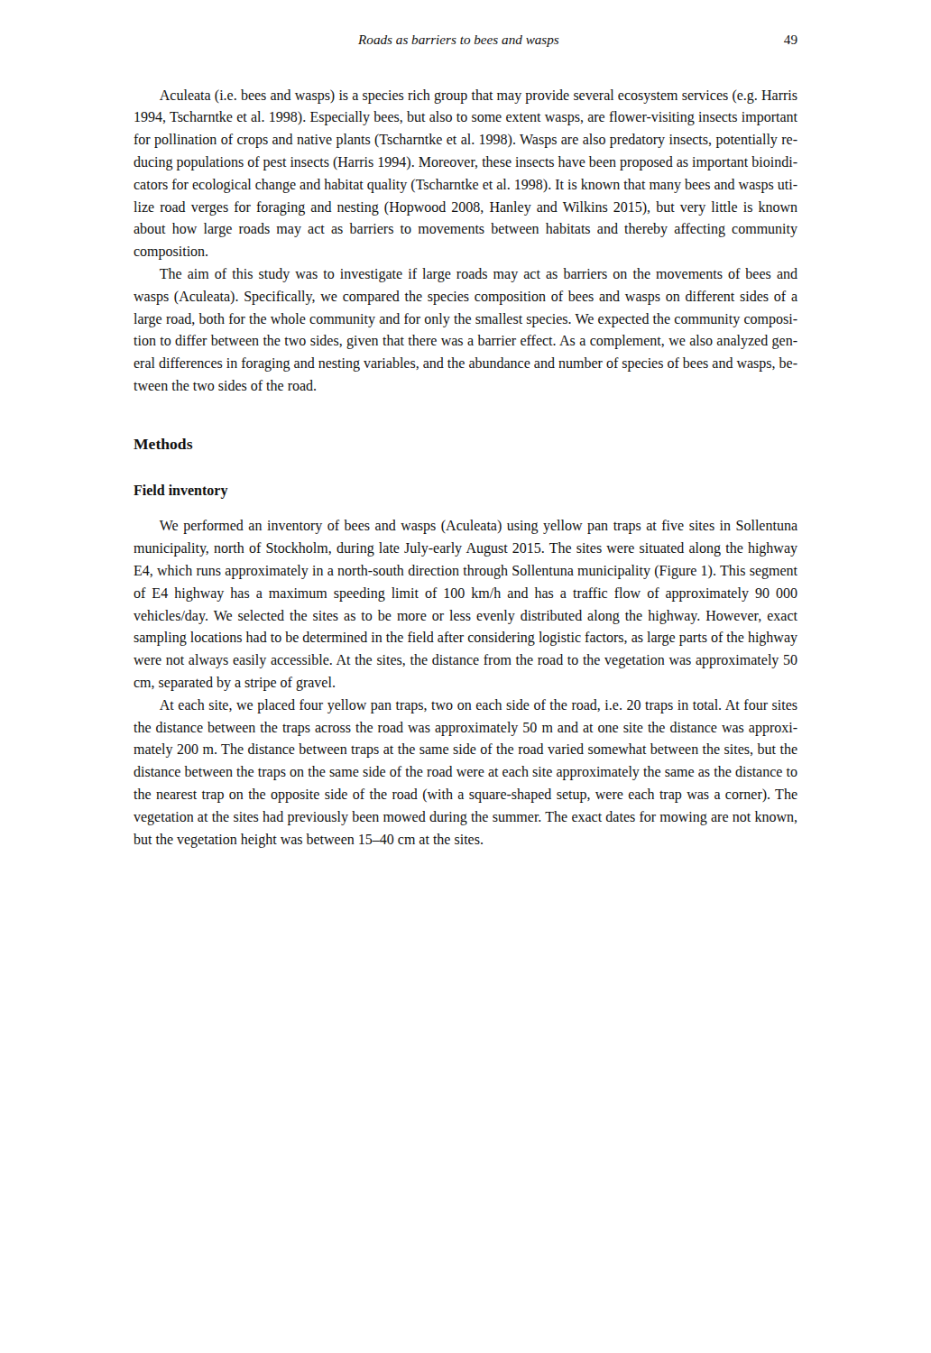Roads as barriers to bees and wasps 49
Aculeata (i.e. bees and wasps) is a species rich group that may provide several ecosystem services (e.g. Harris 1994, Tscharntke et al. 1998). Especially bees, but also to some extent wasps, are flower-visiting insects important for pollination of crops and native plants (Tscharntke et al. 1998). Wasps are also predatory insects, potentially reducing populations of pest insects (Harris 1994). Moreover, these insects have been proposed as important bioindicators for ecological change and habitat quality (Tscharntke et al. 1998). It is known that many bees and wasps utilize road verges for foraging and nesting (Hopwood 2008, Hanley and Wilkins 2015), but very little is known about how large roads may act as barriers to movements between habitats and thereby affecting community composition.
The aim of this study was to investigate if large roads may act as barriers on the movements of bees and wasps (Aculeata). Specifically, we compared the species composition of bees and wasps on different sides of a large road, both for the whole community and for only the smallest species. We expected the community composition to differ between the two sides, given that there was a barrier effect. As a complement, we also analyzed general differences in foraging and nesting variables, and the abundance and number of species of bees and wasps, between the two sides of the road.
Methods
Field inventory
We performed an inventory of bees and wasps (Aculeata) using yellow pan traps at five sites in Sollentuna municipality, north of Stockholm, during late July-early August 2015. The sites were situated along the highway E4, which runs approximately in a north-south direction through Sollentuna municipality (Figure 1). This segment of E4 highway has a maximum speeding limit of 100 km/h and has a traffic flow of approximately 90 000 vehicles/day. We selected the sites as to be more or less evenly distributed along the highway. However, exact sampling locations had to be determined in the field after considering logistic factors, as large parts of the highway were not always easily accessible. At the sites, the distance from the road to the vegetation was approximately 50 cm, separated by a stripe of gravel.
At each site, we placed four yellow pan traps, two on each side of the road, i.e. 20 traps in total. At four sites the distance between the traps across the road was approximately 50 m and at one site the distance was approximately 200 m. The distance between traps at the same side of the road varied somewhat between the sites, but the distance between the traps on the same side of the road were at each site approximately the same as the distance to the nearest trap on the opposite side of the road (with a square-shaped setup, were each trap was a corner). The vegetation at the sites had previously been mowed during the summer. The exact dates for mowing are not known, but the vegetation height was between 15–40 cm at the sites.